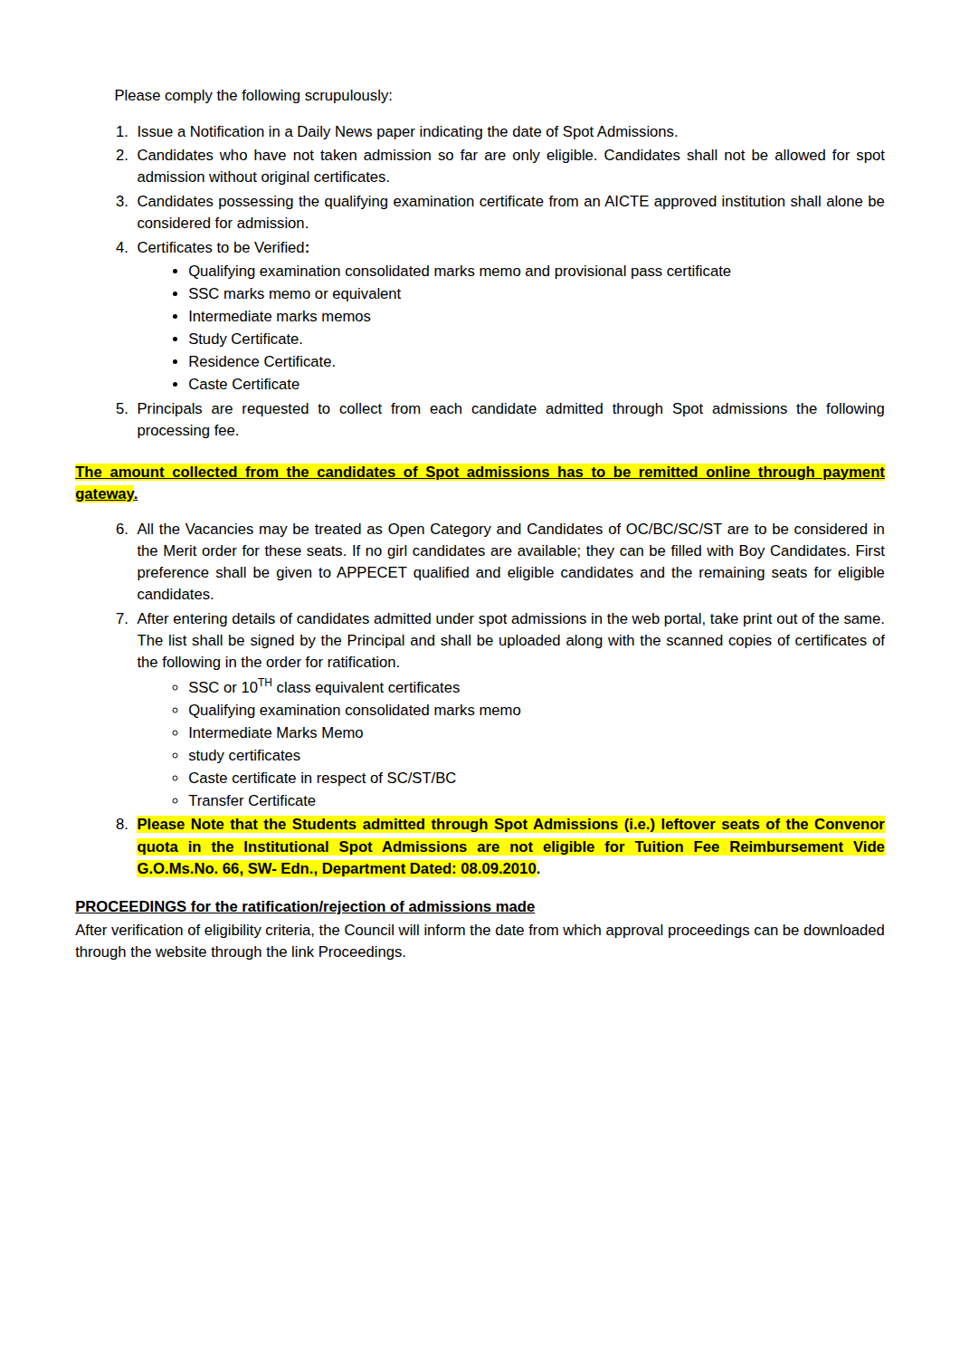Please comply the following scrupulously:
Issue a Notification in a Daily News paper indicating the date of Spot Admissions.
Candidates who have not taken admission so far are only eligible. Candidates shall not be allowed for spot admission without original certificates.
Candidates possessing the qualifying examination certificate from an AICTE approved institution shall alone be considered for admission.
Certificates to be Verified:
Qualifying examination consolidated marks memo and provisional pass certificate
SSC marks memo or equivalent
Intermediate marks memos
Study Certificate.
Residence Certificate.
Caste Certificate
Principals are requested to collect from each candidate admitted through Spot admissions the following processing fee.
The amount collected from the candidates of Spot admissions has to be remitted online through payment gateway.
All the Vacancies may be treated as Open Category and Candidates of OC/BC/SC/ST are to be considered in the Merit order for these seats. If no girl candidates are available; they can be filled with Boy Candidates. First preference shall be given to APPECET qualified and eligible candidates and the remaining seats for eligible candidates.
After entering details of candidates admitted under spot admissions in the web portal, take print out of the same. The list shall be signed by the Principal and shall be uploaded along with the scanned copies of certificates of the following in the order for ratification.
SSC or 10TH class equivalent certificates
Qualifying examination consolidated marks memo
Intermediate Marks Memo
study certificates
Caste certificate in respect of SC/ST/BC
Transfer Certificate
Please Note that the Students admitted through Spot Admissions (i.e.) leftover seats of the Convenor quota in the Institutional Spot Admissions are not eligible for Tuition Fee Reimbursement Vide G.O.Ms.No. 66, SW- Edn., Department Dated: 08.09.2010.
PROCEEDINGS for the ratification/rejection of admissions made
After verification of eligibility criteria, the Council will inform the date from which approval proceedings can be downloaded through the website through the link Proceedings.